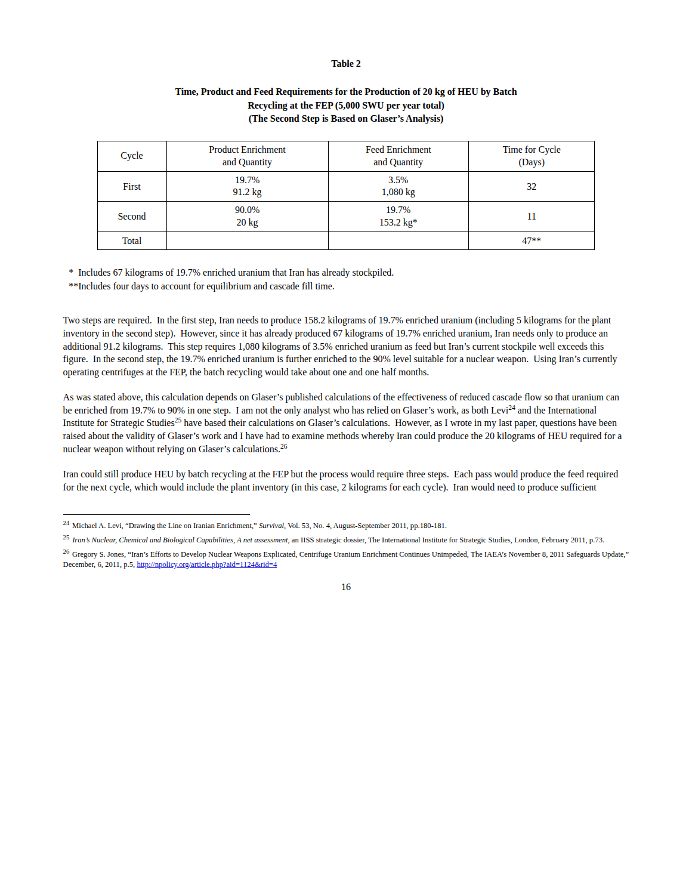Table 2
Time, Product and Feed Requirements for the Production of 20 kg of HEU by Batch
Recycling at the FEP (5,000 SWU per year total)
(The Second Step is Based on Glaser’s Analysis)
| Cycle | Product Enrichment and Quantity | Feed Enrichment and Quantity | Time for Cycle (Days) |
| --- | --- | --- | --- |
| First | 19.7% 91.2 kg | 3.5% 1,080 kg | 32 |
| Second | 90.0% 20 kg | 19.7% 153.2 kg* | 11 |
| Total | | | 47** |
* Includes 67 kilograms of 19.7% enriched uranium that Iran has already stockpiled.
**Includes four days to account for equilibrium and cascade fill time.
Two steps are required. In the first step, Iran needs to produce 158.2 kilograms of 19.7% enriched uranium (including 5 kilograms for the plant inventory in the second step). However, since it has already produced 67 kilograms of 19.7% enriched uranium, Iran needs only to produce an additional 91.2 kilograms. This step requires 1,080 kilograms of 3.5% enriched uranium as feed but Iran’s current stockpile well exceeds this figure. In the second step, the 19.7% enriched uranium is further enriched to the 90% level suitable for a nuclear weapon. Using Iran’s currently operating centrifuges at the FEP, the batch recycling would take about one and one half months.
As was stated above, this calculation depends on Glaser’s published calculations of the effectiveness of reduced cascade flow so that uranium can be enriched from 19.7% to 90% in one step. I am not the only analyst who has relied on Glaser’s work, as both Levi24 and the International Institute for Strategic Studies25 have based their calculations on Glaser’s calculations. However, as I wrote in my last paper, questions have been raised about the validity of Glaser’s work and I have had to examine methods whereby Iran could produce the 20 kilograms of HEU required for a nuclear weapon without relying on Glaser’s calculations.26
Iran could still produce HEU by batch recycling at the FEP but the process would require three steps. Each pass would produce the feed required for the next cycle, which would include the plant inventory (in this case, 2 kilograms for each cycle). Iran would need to produce sufficient
24 Michael A. Levi, “Drawing the Line on Iranian Enrichment,” Survival, Vol. 53, No. 4, August-September 2011, pp.180-181.
25 Iran’s Nuclear, Chemical and Biological Capabilities, A net assessment, an IISS strategic dossier, The International Institute for Strategic Studies, London, February 2011, p.73.
26 Gregory S. Jones, “Iran’s Efforts to Develop Nuclear Weapons Explicated, Centrifuge Uranium Enrichment Continues Unimpeded, The IAEA’s November 8, 2011 Safeguards Update,” December, 6, 2011, p.5, http://npolicy.org/article.php?aid=1124&rid=4
16